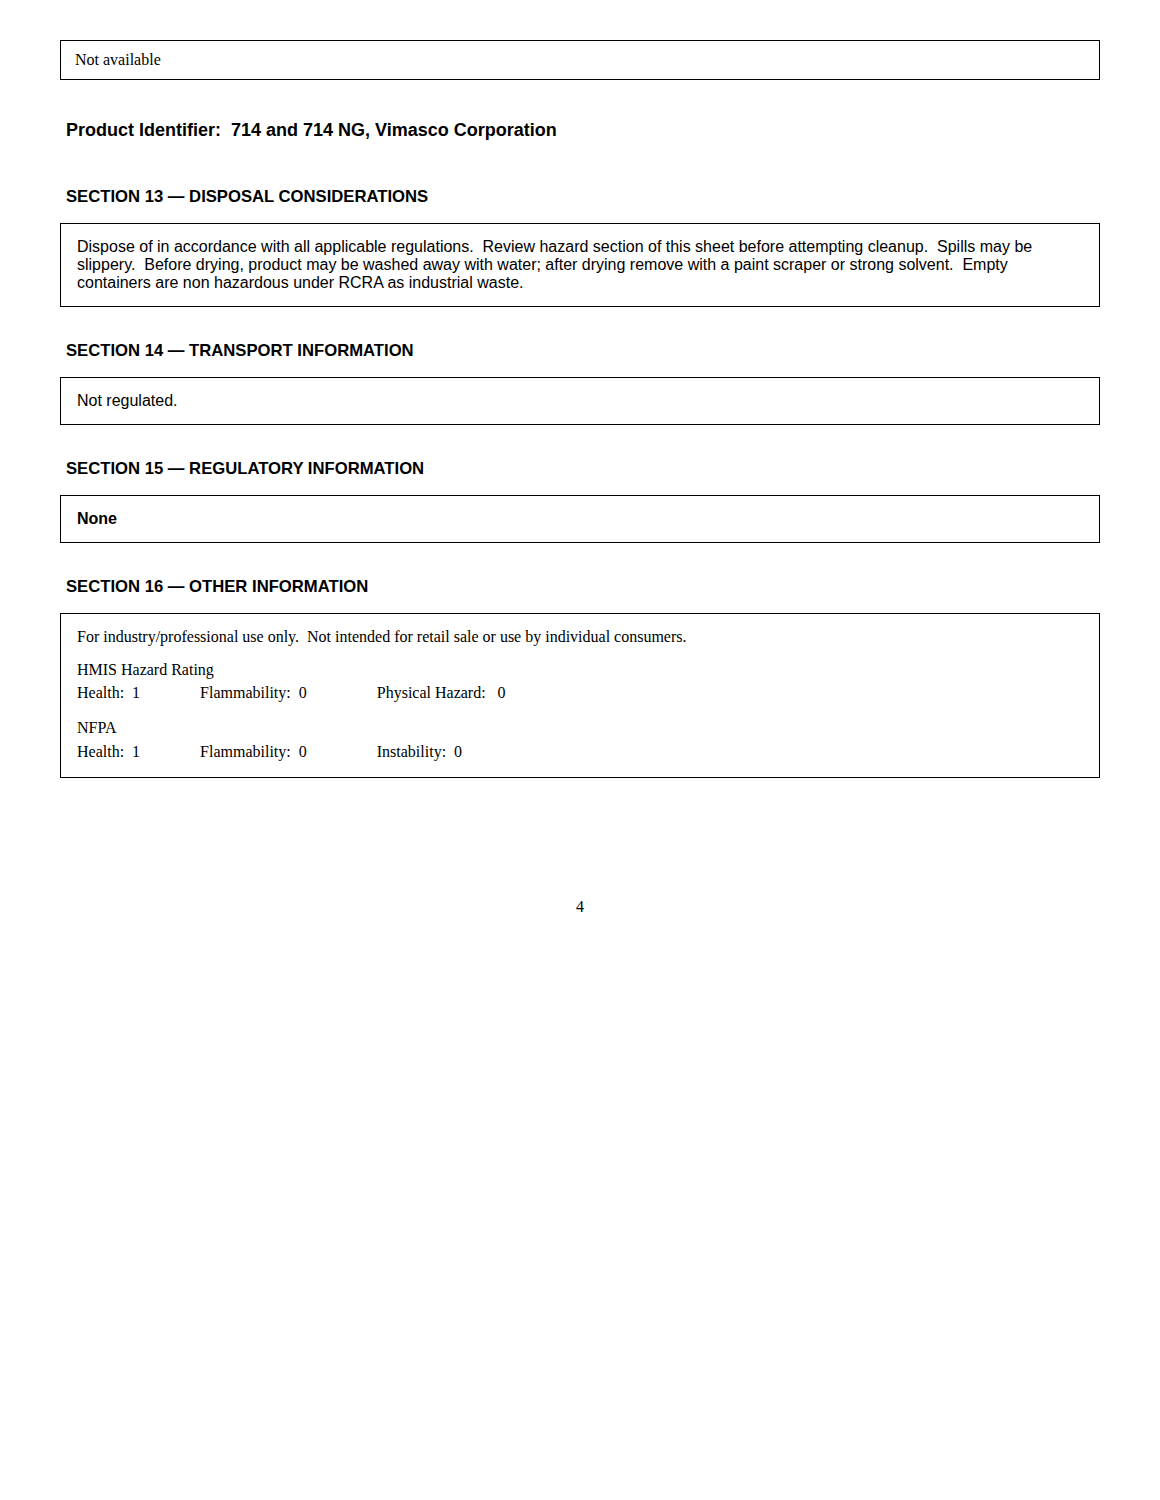Not available
Product Identifier: 714 and 714 NG, Vimasco Corporation
SECTION 13 — DISPOSAL CONSIDERATIONS
Dispose of in accordance with all applicable regulations. Review hazard section of this sheet before attempting cleanup. Spills may be slippery. Before drying, product may be washed away with water; after drying remove with a paint scraper or strong solvent. Empty containers are non hazardous under RCRA as industrial waste.
SECTION 14 — TRANSPORT INFORMATION
Not regulated.
SECTION 15 — REGULATORY INFORMATION
None
SECTION 16 — OTHER INFORMATION
For industry/professional use only. Not intended for retail sale or use by individual consumers.
HMIS Hazard Rating
Health: 1 Flammability: 0 Physical Hazard: 0 NFPA
Health: 1 Flammability: 0 Instability: 0
4